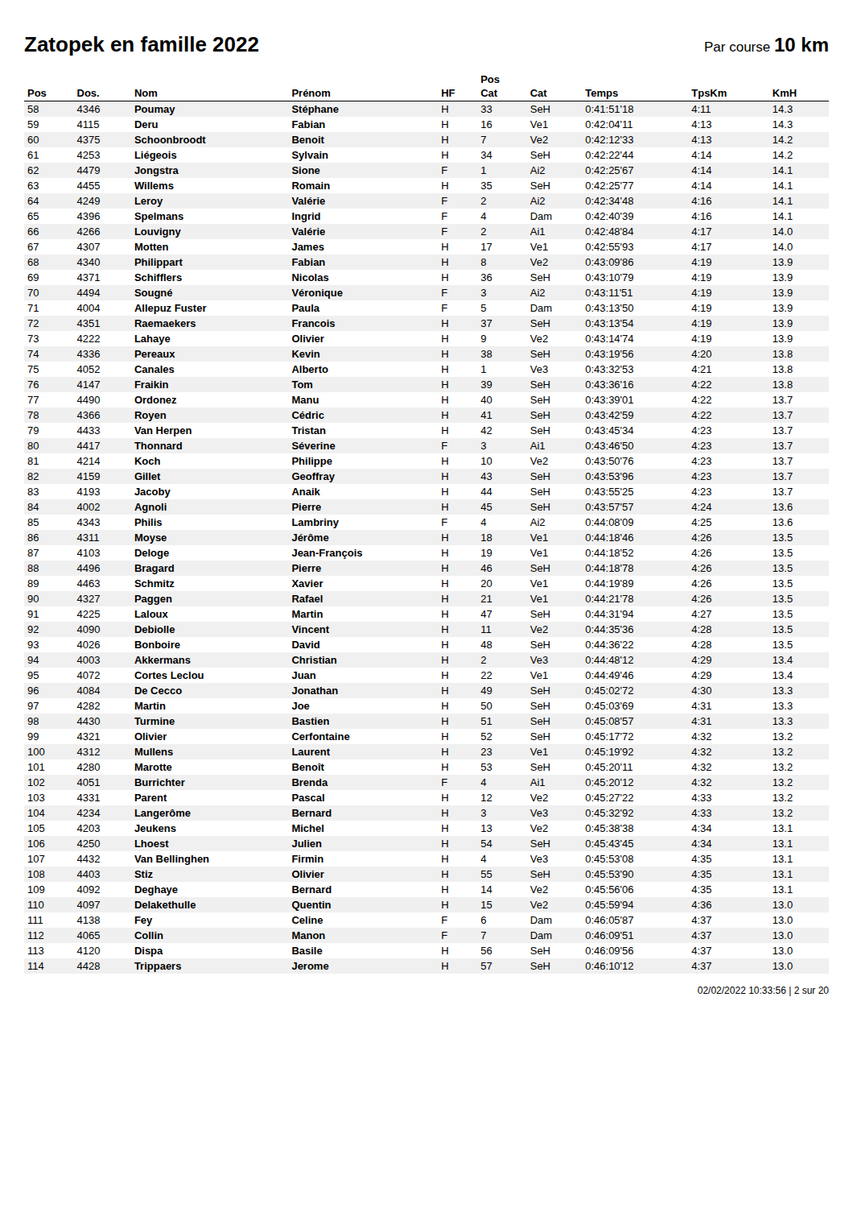Zatopek en famille 2022
Par course 10 km
| | | | | | Pos | | | | |
| --- | --- | --- | --- | --- | --- | --- | --- | --- | --- |
| Pos | Dos. | Nom | Prénom | HF | Cat | Cat | Temps | TpsKm | KmH |
| 58 | 4346 | Poumay | Stéphane | H | 33 | SeH | 0:41:51'18 | 4:11 | 14.3 |
| 59 | 4115 | Deru | Fabian | H | 16 | Ve1 | 0:42:04'11 | 4:13 | 14.3 |
| 60 | 4375 | Schoonbroodt | Benoit | H | 7 | Ve2 | 0:42:12'33 | 4:13 | 14.2 |
| 61 | 4253 | Liégeois | Sylvain | H | 34 | SeH | 0:42:22'44 | 4:14 | 14.2 |
| 62 | 4479 | Jongstra | Sione | F | 1 | Ai2 | 0:42:25'67 | 4:14 | 14.1 |
| 63 | 4455 | Willems | Romain | H | 35 | SeH | 0:42:25'77 | 4:14 | 14.1 |
| 64 | 4249 | Leroy | Valérie | F | 2 | Ai2 | 0:42:34'48 | 4:16 | 14.1 |
| 65 | 4396 | Spelmans | Ingrid | F | 4 | Dam | 0:42:40'39 | 4:16 | 14.1 |
| 66 | 4266 | Louvigny | Valérie | F | 2 | Ai1 | 0:42:48'84 | 4:17 | 14.0 |
| 67 | 4307 | Motten | James | H | 17 | Ve1 | 0:42:55'93 | 4:17 | 14.0 |
| 68 | 4340 | Philippart | Fabian | H | 8 | Ve2 | 0:43:09'86 | 4:19 | 13.9 |
| 69 | 4371 | Schifflers | Nicolas | H | 36 | SeH | 0:43:10'79 | 4:19 | 13.9 |
| 70 | 4494 | Sougné | Véronique | F | 3 | Ai2 | 0:43:11'51 | 4:19 | 13.9 |
| 71 | 4004 | Allepuz Fuster | Paula | F | 5 | Dam | 0:43:13'50 | 4:19 | 13.9 |
| 72 | 4351 | Raemaekers | Francois | H | 37 | SeH | 0:43:13'54 | 4:19 | 13.9 |
| 73 | 4222 | Lahaye | Olivier | H | 9 | Ve2 | 0:43:14'74 | 4:19 | 13.9 |
| 74 | 4336 | Pereaux | Kevin | H | 38 | SeH | 0:43:19'56 | 4:20 | 13.8 |
| 75 | 4052 | Canales | Alberto | H | 1 | Ve3 | 0:43:32'53 | 4:21 | 13.8 |
| 76 | 4147 | Fraikin | Tom | H | 39 | SeH | 0:43:36'16 | 4:22 | 13.8 |
| 77 | 4490 | Ordonez | Manu | H | 40 | SeH | 0:43:39'01 | 4:22 | 13.7 |
| 78 | 4366 | Royen | Cédric | H | 41 | SeH | 0:43:42'59 | 4:22 | 13.7 |
| 79 | 4433 | Van Herpen | Tristan | H | 42 | SeH | 0:43:45'34 | 4:23 | 13.7 |
| 80 | 4417 | Thonnard | Séverine | F | 3 | Ai1 | 0:43:46'50 | 4:23 | 13.7 |
| 81 | 4214 | Koch | Philippe | H | 10 | Ve2 | 0:43:50'76 | 4:23 | 13.7 |
| 82 | 4159 | Gillet | Geoffray | H | 43 | SeH | 0:43:53'96 | 4:23 | 13.7 |
| 83 | 4193 | Jacoby | Anaik | H | 44 | SeH | 0:43:55'25 | 4:23 | 13.7 |
| 84 | 4002 | Agnoli | Pierre | H | 45 | SeH | 0:43:57'57 | 4:24 | 13.6 |
| 85 | 4343 | Philis | Lambriny | F | 4 | Ai2 | 0:44:08'09 | 4:25 | 13.6 |
| 86 | 4311 | Moyse | Jérôme | H | 18 | Ve1 | 0:44:18'46 | 4:26 | 13.5 |
| 87 | 4103 | Deloge | Jean-François | H | 19 | Ve1 | 0:44:18'52 | 4:26 | 13.5 |
| 88 | 4496 | Bragard | Pierre | H | 46 | SeH | 0:44:18'78 | 4:26 | 13.5 |
| 89 | 4463 | Schmitz | Xavier | H | 20 | Ve1 | 0:44:19'89 | 4:26 | 13.5 |
| 90 | 4327 | Paggen | Rafael | H | 21 | Ve1 | 0:44:21'78 | 4:26 | 13.5 |
| 91 | 4225 | Laloux | Martin | H | 47 | SeH | 0:44:31'94 | 4:27 | 13.5 |
| 92 | 4090 | Debiolle | Vincent | H | 11 | Ve2 | 0:44:35'36 | 4:28 | 13.5 |
| 93 | 4026 | Bonboire | David | H | 48 | SeH | 0:44:36'22 | 4:28 | 13.5 |
| 94 | 4003 | Akkermans | Christian | H | 2 | Ve3 | 0:44:48'12 | 4:29 | 13.4 |
| 95 | 4072 | Cortes Leclou | Juan | H | 22 | Ve1 | 0:44:49'46 | 4:29 | 13.4 |
| 96 | 4084 | De Cecco | Jonathan | H | 49 | SeH | 0:45:02'72 | 4:30 | 13.3 |
| 97 | 4282 | Martin | Joe | H | 50 | SeH | 0:45:03'69 | 4:31 | 13.3 |
| 98 | 4430 | Turmine | Bastien | H | 51 | SeH | 0:45:08'57 | 4:31 | 13.3 |
| 99 | 4321 | Olivier | Cerfontaine | H | 52 | SeH | 0:45:17'72 | 4:32 | 13.2 |
| 100 | 4312 | Mullens | Laurent | H | 23 | Ve1 | 0:45:19'92 | 4:32 | 13.2 |
| 101 | 4280 | Marotte | Benoît | H | 53 | SeH | 0:45:20'11 | 4:32 | 13.2 |
| 102 | 4051 | Burrichter | Brenda | F | 4 | Ai1 | 0:45:20'12 | 4:32 | 13.2 |
| 103 | 4331 | Parent | Pascal | H | 12 | Ve2 | 0:45:27'22 | 4:33 | 13.2 |
| 104 | 4234 | Langerôme | Bernard | H | 3 | Ve3 | 0:45:32'92 | 4:33 | 13.2 |
| 105 | 4203 | Jeukens | Michel | H | 13 | Ve2 | 0:45:38'38 | 4:34 | 13.1 |
| 106 | 4250 | Lhoest | Julien | H | 54 | SeH | 0:45:43'45 | 4:34 | 13.1 |
| 107 | 4432 | Van Bellinghen | Firmin | H | 4 | Ve3 | 0:45:53'08 | 4:35 | 13.1 |
| 108 | 4403 | Stiz | Olivier | H | 55 | SeH | 0:45:53'90 | 4:35 | 13.1 |
| 109 | 4092 | Deghaye | Bernard | H | 14 | Ve2 | 0:45:56'06 | 4:35 | 13.1 |
| 110 | 4097 | Delakethulle | Quentin | H | 15 | Ve2 | 0:45:59'94 | 4:36 | 13.0 |
| 111 | 4138 | Fey | Celine | F | 6 | Dam | 0:46:05'87 | 4:37 | 13.0 |
| 112 | 4065 | Collin | Manon | F | 7 | Dam | 0:46:09'51 | 4:37 | 13.0 |
| 113 | 4120 | Dispa | Basile | H | 56 | SeH | 0:46:09'56 | 4:37 | 13.0 |
| 114 | 4428 | Trippaers | Jerome | H | 57 | SeH | 0:46:10'12 | 4:37 | 13.0 |
02/02/2022 10:33:56 | 2 sur 20